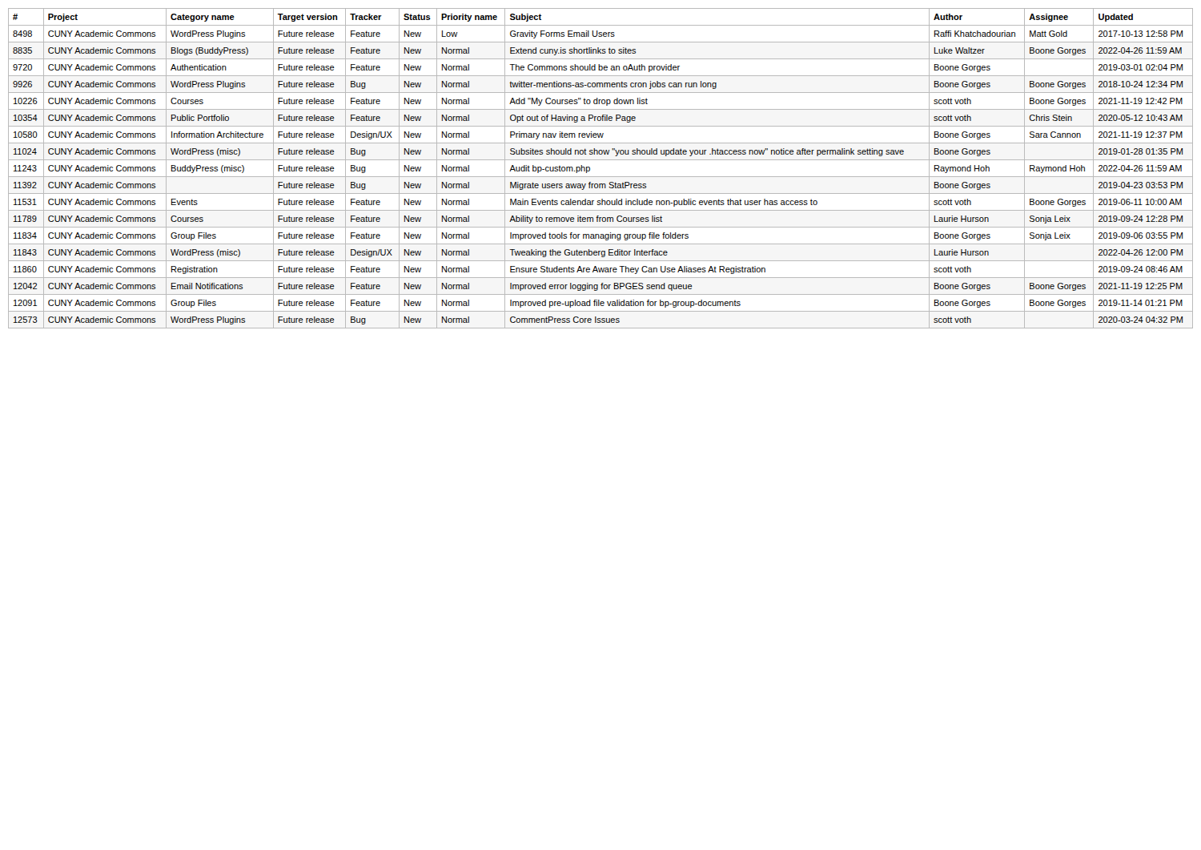| # | Project | Category name | Target version | Tracker | Status | Priority name | Subject | Author | Assignee | Updated |
| --- | --- | --- | --- | --- | --- | --- | --- | --- | --- | --- |
| 8498 | CUNY Academic Commons | WordPress Plugins | Future release | Feature | New | Low | Gravity Forms Email Users | Raffi Khatchadourian | Matt Gold | 2017-10-13 12:58 PM |
| 8835 | CUNY Academic Commons | Blogs (BuddyPress) | Future release | Feature | New | Normal | Extend cuny.is shortlinks to sites | Luke Waltzer | Boone Gorges | 2022-04-26 11:59 AM |
| 9720 | CUNY Academic Commons | Authentication | Future release | Feature | New | Normal | The Commons should be an oAuth provider | Boone Gorges | | 2019-03-01 02:04 PM |
| 9926 | CUNY Academic Commons | WordPress Plugins | Future release | Bug | New | Normal | twitter-mentions-as-comments cron jobs can run long | Boone Gorges | Boone Gorges | 2018-10-24 12:34 PM |
| 10226 | CUNY Academic Commons | Courses | Future release | Feature | New | Normal | Add "My Courses" to drop down list | scott voth | Boone Gorges | 2021-11-19 12:42 PM |
| 10354 | CUNY Academic Commons | Public Portfolio | Future release | Feature | New | Normal | Opt out of Having a Profile Page | scott voth | Chris Stein | 2020-05-12 10:43 AM |
| 10580 | CUNY Academic Commons | Information Architecture | Future release | Design/UX | New | Normal | Primary nav item review | Boone Gorges | Sara Cannon | 2021-11-19 12:37 PM |
| 11024 | CUNY Academic Commons | WordPress (misc) | Future release | Bug | New | Normal | Subsites should not show "you should update your .htaccess now" notice after permalink setting save | Boone Gorges | | 2019-01-28 01:35 PM |
| 11243 | CUNY Academic Commons | BuddyPress (misc) | Future release | Bug | New | Normal | Audit bp-custom.php | Raymond Hoh | Raymond Hoh | 2022-04-26 11:59 AM |
| 11392 | CUNY Academic Commons | | Future release | Bug | New | Normal | Migrate users away from StatPress | Boone Gorges | | 2019-04-23 03:53 PM |
| 11531 | CUNY Academic Commons | Events | Future release | Feature | New | Normal | Main Events calendar should include non-public events that user has access to | scott voth | Boone Gorges | 2019-06-11 10:00 AM |
| 11789 | CUNY Academic Commons | Courses | Future release | Feature | New | Normal | Ability to remove item from Courses list | Laurie Hurson | Sonja Leix | 2019-09-24 12:28 PM |
| 11834 | CUNY Academic Commons | Group Files | Future release | Feature | New | Normal | Improved tools for managing group file folders | Boone Gorges | Sonja Leix | 2019-09-06 03:55 PM |
| 11843 | CUNY Academic Commons | WordPress (misc) | Future release | Design/UX | New | Normal | Tweaking the Gutenberg Editor Interface | Laurie Hurson | | 2022-04-26 12:00 PM |
| 11860 | CUNY Academic Commons | Registration | Future release | Feature | New | Normal | Ensure Students Are Aware They Can Use Aliases At Registration | scott voth | | 2019-09-24 08:46 AM |
| 12042 | CUNY Academic Commons | Email Notifications | Future release | Feature | New | Normal | Improved error logging for BPGES send queue | Boone Gorges | Boone Gorges | 2021-11-19 12:25 PM |
| 12091 | CUNY Academic Commons | Group Files | Future release | Feature | New | Normal | Improved pre-upload file validation for bp-group-documents | Boone Gorges | Boone Gorges | 2019-11-14 01:21 PM |
| 12573 | CUNY Academic Commons | WordPress Plugins | Future release | Bug | New | Normal | CommentPress Core Issues | scott voth | | 2020-03-24 04:32 PM |